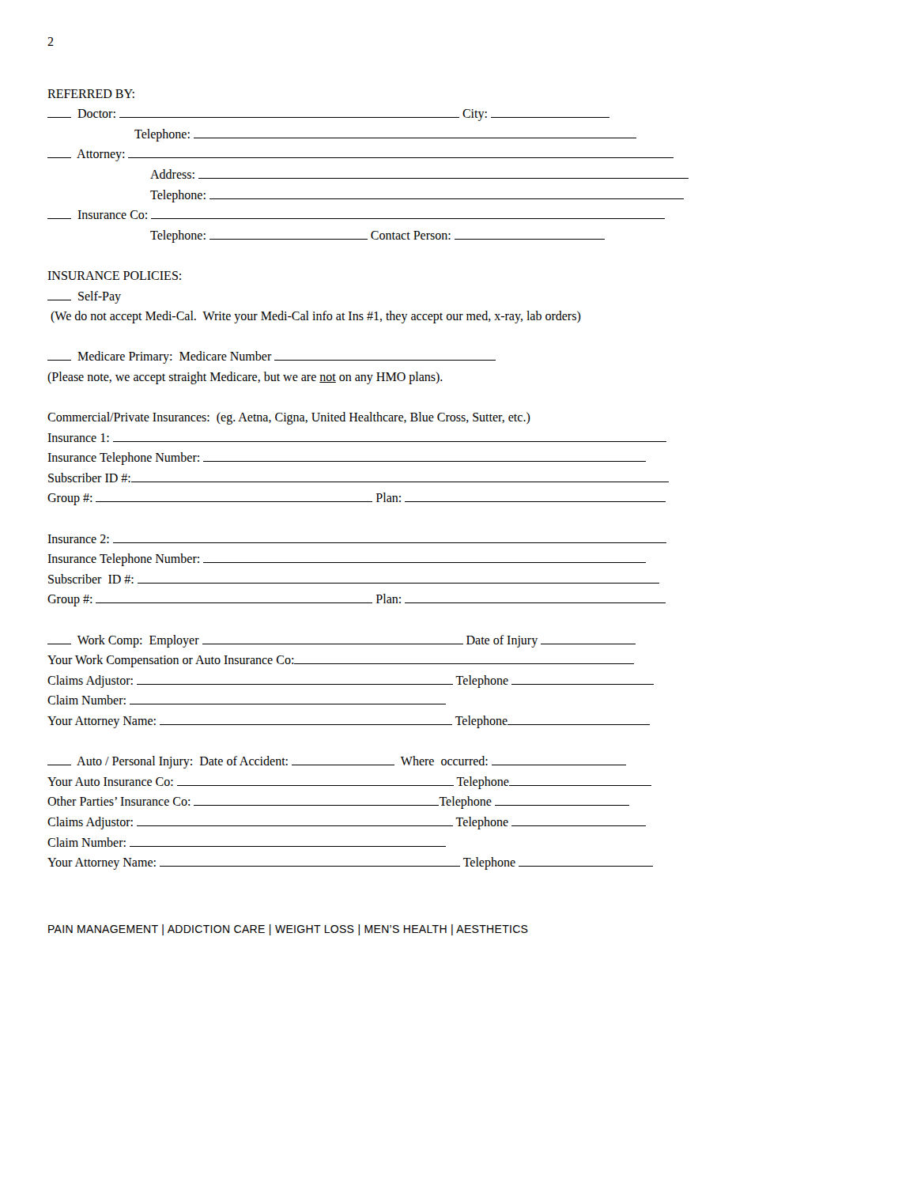2
REFERRED BY:
Doctor: City:
Telephone:
Attorney:
Address:
Telephone:
Insurance Co:
Telephone: Contact Person:
INSURANCE POLICIES:
Self-Pay
(We do not accept Medi-Cal. Write your Medi-Cal info at Ins #1, they accept our med, x-ray, lab orders)
Medicare Primary: Medicare Number
(Please note, we accept straight Medicare, but we are not on any HMO plans).
Commercial/Private Insurances: (eg. Aetna, Cigna, United Healthcare, Blue Cross, Sutter, etc.)
Insurance 1:
Insurance Telephone Number:
Subscriber ID #:
Group #: Plan:
Insurance 2:
Insurance Telephone Number:
Subscriber ID #:
Group #: Plan:
Work Comp: Employer Date of Injury
Your Work Compensation or Auto Insurance Co:
Claims Adjustor: Telephone
Claim Number:
Your Attorney Name: Telephone
Auto / Personal Injury: Date of Accident: Where occurred:
Your Auto Insurance Co: Telephone
Other Parties’ Insurance Co: Telephone
Claims Adjustor: Telephone
Claim Number:
Your Attorney Name: Telephone
PAIN MANAGEMENT | ADDICTION CARE | WEIGHT LOSS | MEN’S HEALTH | AESTHETICS